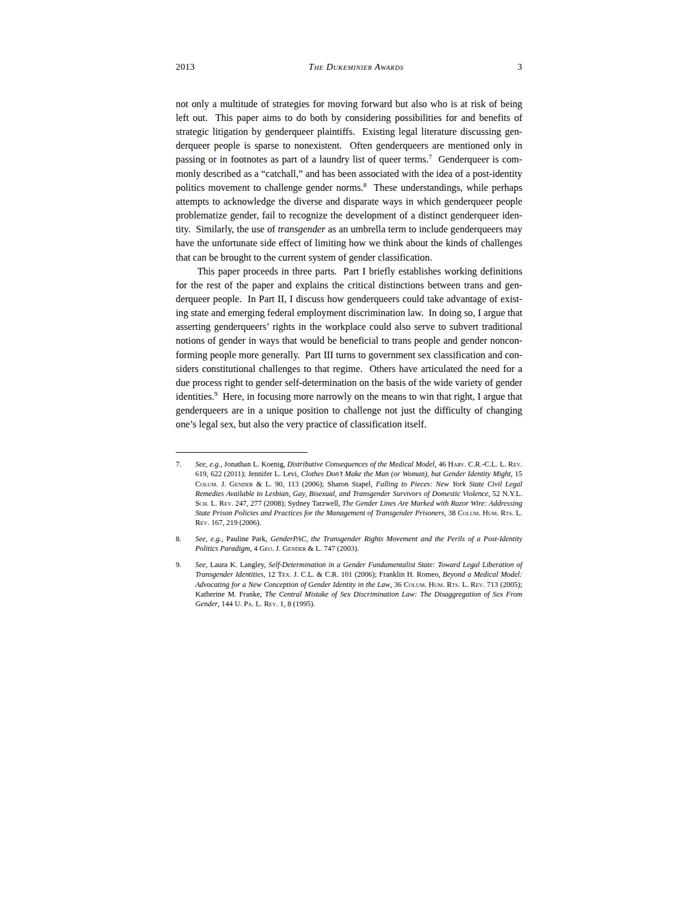2013 The Dukeminier Awards 3
not only a multitude of strategies for moving forward but also who is at risk of being left out. This paper aims to do both by considering possibilities for and benefits of strategic litigation by genderqueer plaintiffs. Existing legal literature discussing genderqueer people is sparse to nonexistent. Often genderqueers are mentioned only in passing or in footnotes as part of a laundry list of queer terms.7 Genderqueer is commonly described as a “catchall,” and has been associated with the idea of a post-identity politics movement to challenge gender norms.8 These understandings, while perhaps attempts to acknowledge the diverse and disparate ways in which genderqueer people problematize gender, fail to recognize the development of a distinct genderqueer identity. Similarly, the use of transgender as an umbrella term to include genderqueers may have the unfortunate side effect of limiting how we think about the kinds of challenges that can be brought to the current system of gender classification.
This paper proceeds in three parts. Part I briefly establishes working definitions for the rest of the paper and explains the critical distinctions between trans and genderqueer people. In Part II, I discuss how genderqueers could take advantage of existing state and emerging federal employment discrimination law. In doing so, I argue that asserting genderqueers’ rights in the workplace could also serve to subvert traditional notions of gender in ways that would be beneficial to trans people and gender nonconforming people more generally. Part III turns to government sex classification and considers constitutional challenges to that regime. Others have articulated the need for a due process right to gender self-determination on the basis of the wide variety of gender identities.9 Here, in focusing more narrowly on the means to win that right, I argue that genderqueers are in a unique position to challenge not just the difficulty of changing one’s legal sex, but also the very practice of classification itself.
7. See, e.g., Jonathan L. Koenig, Distributive Consequences of the Medical Model, 46 Harv. C.R.-C.L. L. Rev. 619, 622 (2011); Jennifer L. Levi, Clothes Don’t Make the Man (or Woman), but Gender Identity Might, 15 Colum. J. Gender & L. 90, 113 (2006); Sharon Stapel, Falling to Pieces: New York State Civil Legal Remedies Available to Lesbian, Gay, Bisexual, and Transgender Survivors of Domestic Violence, 52 N.Y.L. Sch. L. Rev. 247, 277 (2008); Sydney Tarzwell, The Gender Lines Are Marked with Razor Wire: Addressing State Prison Policies and Practices for the Management of Transgender Prisoners, 38 Colum. Hum. Rts. L. Rev. 167, 219 (2006).
8. See, e.g., Pauline Park, GenderPAC, the Transgender Rights Movement and the Perils of a Post-Identity Politics Paradigm, 4 Geo. J. Gender & L. 747 (2003).
9. See, Laura K. Langley, Self-Determination in a Gender Fundamentalist State: Toward Legal Liberation of Transgender Identities, 12 Tex. J. C.L. & C.R. 101 (2006); Franklin H. Romeo, Beyond a Medical Model: Advocating for a New Conception of Gender Identity in the Law, 36 Colum. Hum. Rts. L. Rev. 713 (2005); Katherine M. Franke, The Central Mistake of Sex Discrimination Law: The Disaggregation of Sex From Gender, 144 U. Pa. L. Rev. 1, 8 (1995).